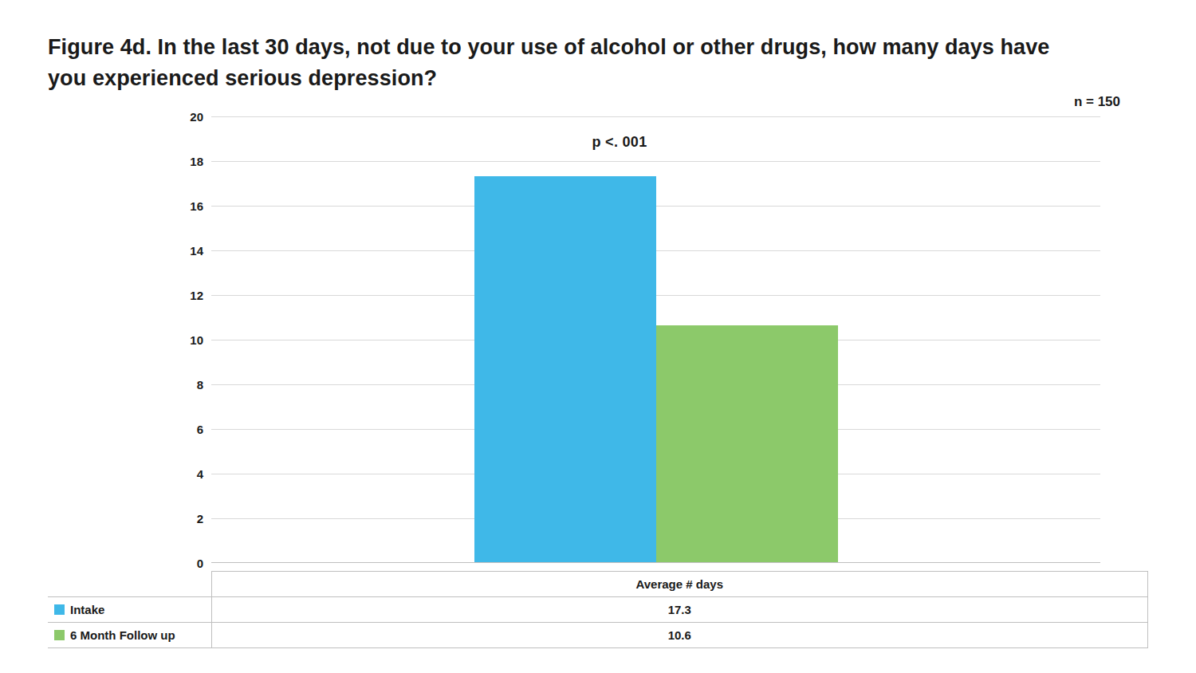Figure 4d. In the last 30 days, not due to your use of alcohol or other drugs, how many days have you experienced serious depression?
n = 150
20 18 16 14 12 10 8 6 4 2 0
p <. 001
| | Average # days |
| Intake | 17.3 |
| 6 Month Follow up | 10.6 |